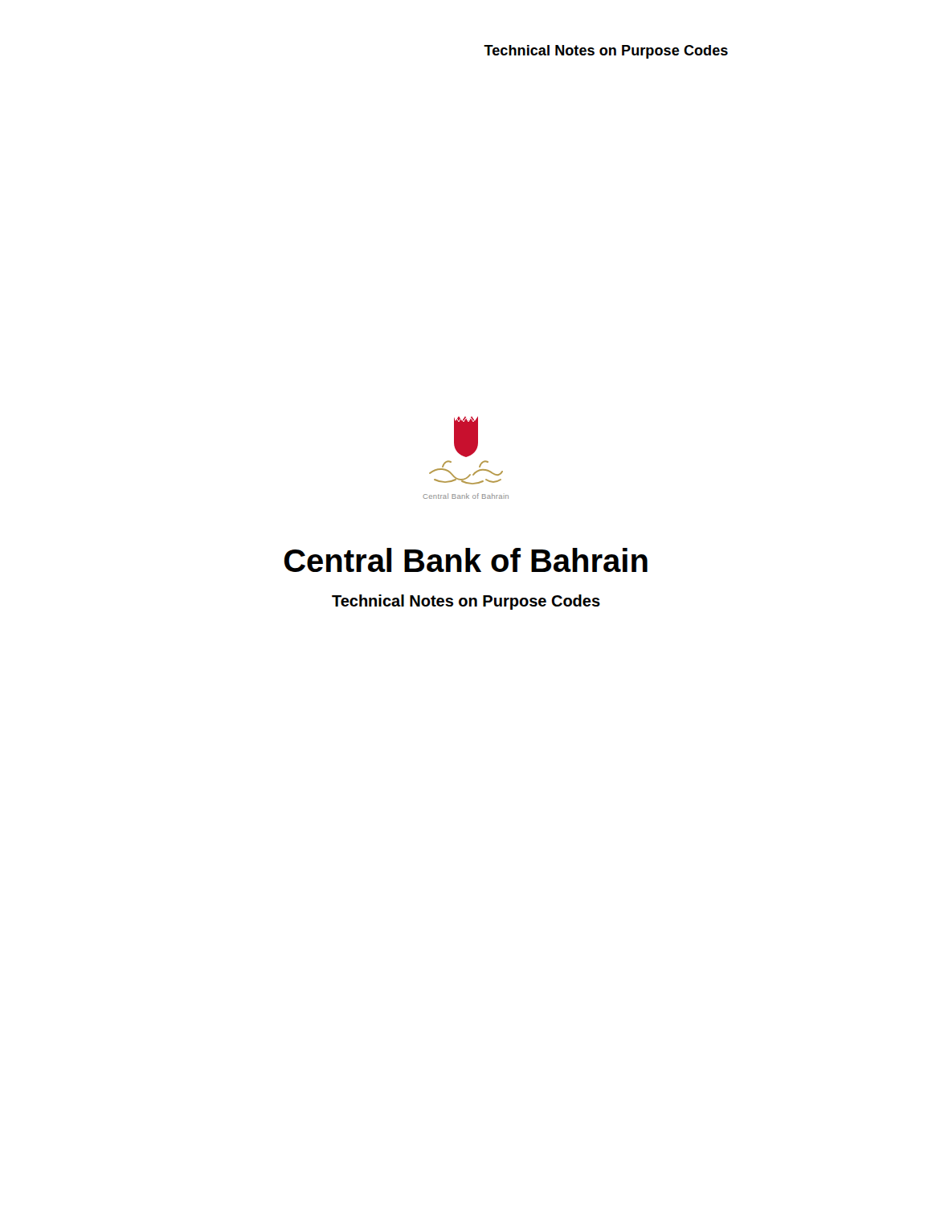Technical Notes on Purpose Codes
Central Bank of Bahrain
Central Bank of Bahrain
Technical Notes on Purpose Codes